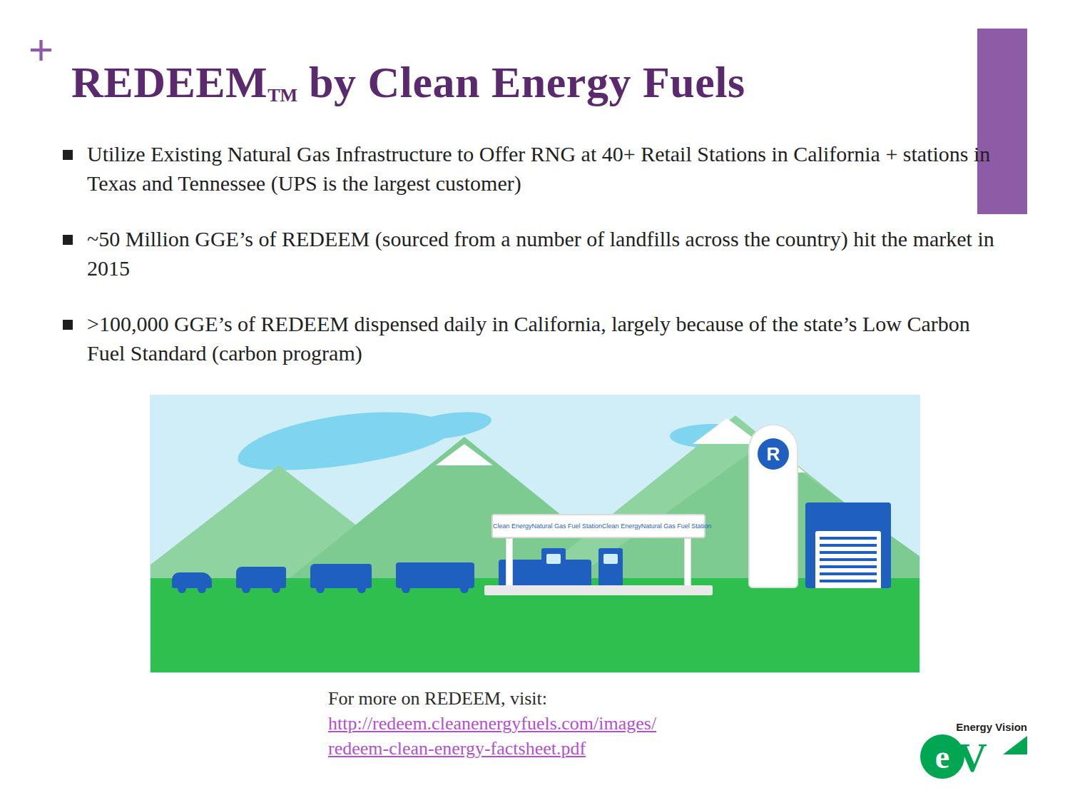+
REDEEMTM by Clean Energy Fuels
Utilize Existing Natural Gas Infrastructure to Offer RNG at 40+ Retail Stations in California + stations in Texas and Tennessee (UPS is the largest customer)
~50 Million GGE’s of REDEEM (sourced from a number of landfills across the country) hit the market in 2015
>100,000 GGE’s of REDEEM dispensed daily in California, largely because of the state’s Low Carbon Fuel Standard (carbon program)
Clean Energy Natural Gas Fuel Station Clean Energy Natural Gas Fuel Station
R
For more on REDEEM, visit:
http://redeem.cleanenergyfuels.com/images/
redeem-clean-energy-factsheet.pdf
Energy Vision
e V